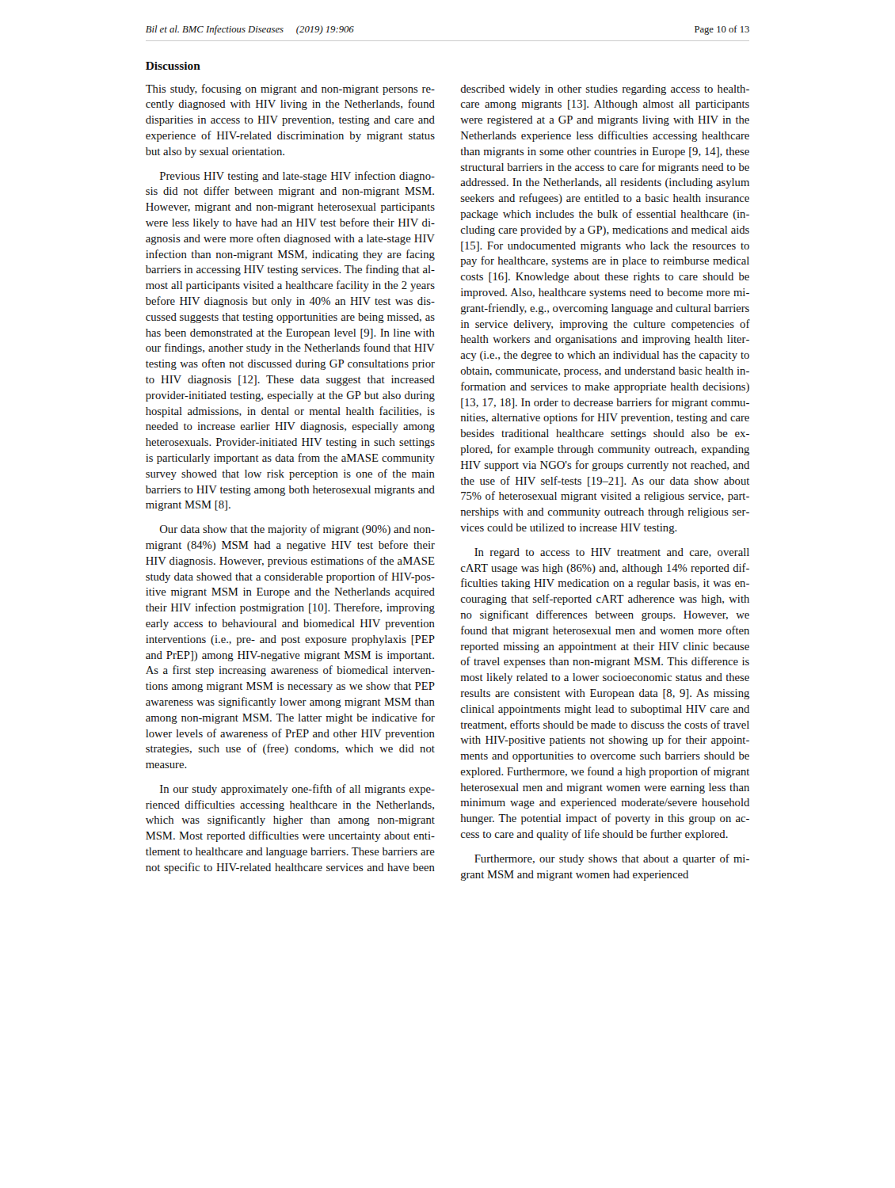Bil et al. BMC Infectious Diseases (2019) 19:906 Page 10 of 13
Discussion
This study, focusing on migrant and non-migrant persons recently diagnosed with HIV living in the Netherlands, found disparities in access to HIV prevention, testing and care and experience of HIV-related discrimination by migrant status but also by sexual orientation.
Previous HIV testing and late-stage HIV infection diagnosis did not differ between migrant and non-migrant MSM. However, migrant and non-migrant heterosexual participants were less likely to have had an HIV test before their HIV diagnosis and were more often diagnosed with a late-stage HIV infection than non-migrant MSM, indicating they are facing barriers in accessing HIV testing services. The finding that almost all participants visited a healthcare facility in the 2 years before HIV diagnosis but only in 40% an HIV test was discussed suggests that testing opportunities are being missed, as has been demonstrated at the European level [9]. In line with our findings, another study in the Netherlands found that HIV testing was often not discussed during GP consultations prior to HIV diagnosis [12]. These data suggest that increased provider-initiated testing, especially at the GP but also during hospital admissions, in dental or mental health facilities, is needed to increase earlier HIV diagnosis, especially among heterosexuals. Provider-initiated HIV testing in such settings is particularly important as data from the aMASE community survey showed that low risk perception is one of the main barriers to HIV testing among both heterosexual migrants and migrant MSM [8].
Our data show that the majority of migrant (90%) and non-migrant (84%) MSM had a negative HIV test before their HIV diagnosis. However, previous estimations of the aMASE study data showed that a considerable proportion of HIV-positive migrant MSM in Europe and the Netherlands acquired their HIV infection postmigration [10]. Therefore, improving early access to behavioural and biomedical HIV prevention interventions (i.e., pre- and post exposure prophylaxis [PEP and PrEP]) among HIV-negative migrant MSM is important. As a first step increasing awareness of biomedical interventions among migrant MSM is necessary as we show that PEP awareness was significantly lower among migrant MSM than among non-migrant MSM. The latter might be indicative for lower levels of awareness of PrEP and other HIV prevention strategies, such use of (free) condoms, which we did not measure.
In our study approximately one-fifth of all migrants experienced difficulties accessing healthcare in the Netherlands, which was significantly higher than among non-migrant MSM. Most reported difficulties were uncertainty about entitlement to healthcare and language barriers. These barriers are not specific to HIV-related healthcare services and have been described widely in other studies regarding access to healthcare among migrants [13]. Although almost all participants were registered at a GP and migrants living with HIV in the Netherlands experience less difficulties accessing healthcare than migrants in some other countries in Europe [9, 14], these structural barriers in the access to care for migrants need to be addressed. In the Netherlands, all residents (including asylum seekers and refugees) are entitled to a basic health insurance package which includes the bulk of essential healthcare (including care provided by a GP), medications and medical aids [15]. For undocumented migrants who lack the resources to pay for healthcare, systems are in place to reimburse medical costs [16]. Knowledge about these rights to care should be improved. Also, healthcare systems need to become more migrant-friendly, e.g., overcoming language and cultural barriers in service delivery, improving the culture competencies of health workers and organisations and improving health literacy (i.e., the degree to which an individual has the capacity to obtain, communicate, process, and understand basic health information and services to make appropriate health decisions) [13, 17, 18]. In order to decrease barriers for migrant communities, alternative options for HIV prevention, testing and care besides traditional healthcare settings should also be explored, for example through community outreach, expanding HIV support via NGO's for groups currently not reached, and the use of HIV self-tests [19–21]. As our data show about 75% of heterosexual migrant visited a religious service, partnerships with and community outreach through religious services could be utilized to increase HIV testing.
In regard to access to HIV treatment and care, overall cART usage was high (86%) and, although 14% reported difficulties taking HIV medication on a regular basis, it was encouraging that self-reported cART adherence was high, with no significant differences between groups. However, we found that migrant heterosexual men and women more often reported missing an appointment at their HIV clinic because of travel expenses than non-migrant MSM. This difference is most likely related to a lower socioeconomic status and these results are consistent with European data [8, 9]. As missing clinical appointments might lead to suboptimal HIV care and treatment, efforts should be made to discuss the costs of travel with HIV-positive patients not showing up for their appointments and opportunities to overcome such barriers should be explored. Furthermore, we found a high proportion of migrant heterosexual men and migrant women were earning less than minimum wage and experienced moderate/severe household hunger. The potential impact of poverty in this group on access to care and quality of life should be further explored.
Furthermore, our study shows that about a quarter of migrant MSM and migrant women had experienced